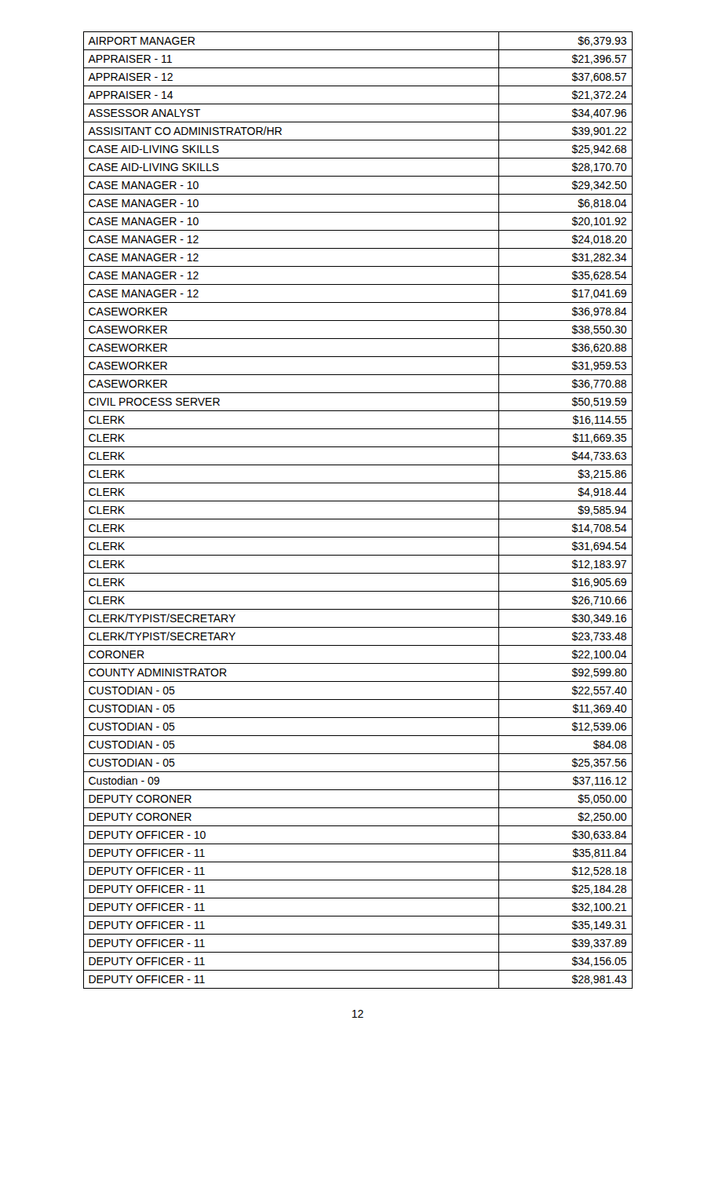| AIRPORT MANAGER | $6,379.93 |
| APPRAISER - 11 | $21,396.57 |
| APPRAISER - 12 | $37,608.57 |
| APPRAISER - 14 | $21,372.24 |
| ASSESSOR ANALYST | $34,407.96 |
| ASSISITANT CO ADMINISTRATOR/HR | $39,901.22 |
| CASE AID-LIVING SKILLS | $25,942.68 |
| CASE AID-LIVING SKILLS | $28,170.70 |
| CASE MANAGER - 10 | $29,342.50 |
| CASE MANAGER - 10 | $6,818.04 |
| CASE MANAGER - 10 | $20,101.92 |
| CASE MANAGER - 12 | $24,018.20 |
| CASE MANAGER - 12 | $31,282.34 |
| CASE MANAGER - 12 | $35,628.54 |
| CASE MANAGER - 12 | $17,041.69 |
| CASEWORKER | $36,978.84 |
| CASEWORKER | $38,550.30 |
| CASEWORKER | $36,620.88 |
| CASEWORKER | $31,959.53 |
| CASEWORKER | $36,770.88 |
| CIVIL PROCESS SERVER | $50,519.59 |
| CLERK | $16,114.55 |
| CLERK | $11,669.35 |
| CLERK | $44,733.63 |
| CLERK | $3,215.86 |
| CLERK | $4,918.44 |
| CLERK | $9,585.94 |
| CLERK | $14,708.54 |
| CLERK | $31,694.54 |
| CLERK | $12,183.97 |
| CLERK | $16,905.69 |
| CLERK | $26,710.66 |
| CLERK/TYPIST/SECRETARY | $30,349.16 |
| CLERK/TYPIST/SECRETARY | $23,733.48 |
| CORONER | $22,100.04 |
| COUNTY ADMINISTRATOR | $92,599.80 |
| CUSTODIAN - 05 | $22,557.40 |
| CUSTODIAN - 05 | $11,369.40 |
| CUSTODIAN - 05 | $12,539.06 |
| CUSTODIAN - 05 | $84.08 |
| CUSTODIAN - 05 | $25,357.56 |
| Custodian - 09 | $37,116.12 |
| DEPUTY CORONER | $5,050.00 |
| DEPUTY CORONER | $2,250.00 |
| DEPUTY OFFICER - 10 | $30,633.84 |
| DEPUTY OFFICER - 11 | $35,811.84 |
| DEPUTY OFFICER - 11 | $12,528.18 |
| DEPUTY OFFICER - 11 | $25,184.28 |
| DEPUTY OFFICER - 11 | $32,100.21 |
| DEPUTY OFFICER - 11 | $35,149.31 |
| DEPUTY OFFICER - 11 | $39,337.89 |
| DEPUTY OFFICER - 11 | $34,156.05 |
| DEPUTY OFFICER - 11 | $28,981.43 |
12